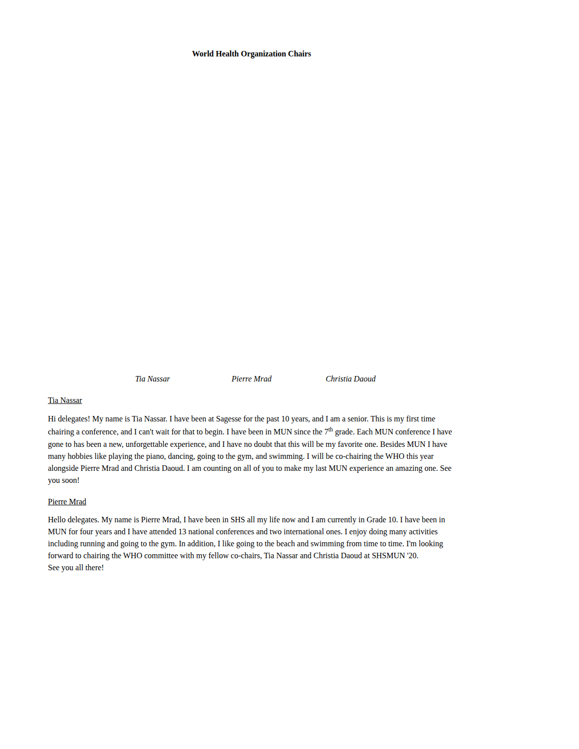World Health Organization Chairs
Tia Nassar Pierre Mrad Christia Daoud
Tia Nassar
Hi delegates! My name is Tia Nassar. I have been at Sagesse for the past 10 years, and I am a senior. This is my first time chairing a conference, and I can't wait for that to begin. I have been in MUN since the 7th grade. Each MUN conference I have gone to has been a new, unforgettable experience, and I have no doubt that this will be my favorite one. Besides MUN I have many hobbies like playing the piano, dancing, going to the gym, and swimming. I will be co-chairing the WHO this year alongside Pierre Mrad and Christia Daoud. I am counting on all of you to make my last MUN experience an amazing one. See you soon!
Pierre Mrad
Hello delegates. My name is Pierre Mrad, I have been in SHS all my life now and I am currently in Grade 10. I have been in MUN for four years and I have attended 13 national conferences and two international ones. I enjoy doing many activities including running and going to the gym. In addition, I like going to the beach and swimming from time to time. I'm looking forward to chairing the WHO committee with my fellow co-chairs, Tia Nassar and Christia Daoud at SHSMUN '20.
See you all there!